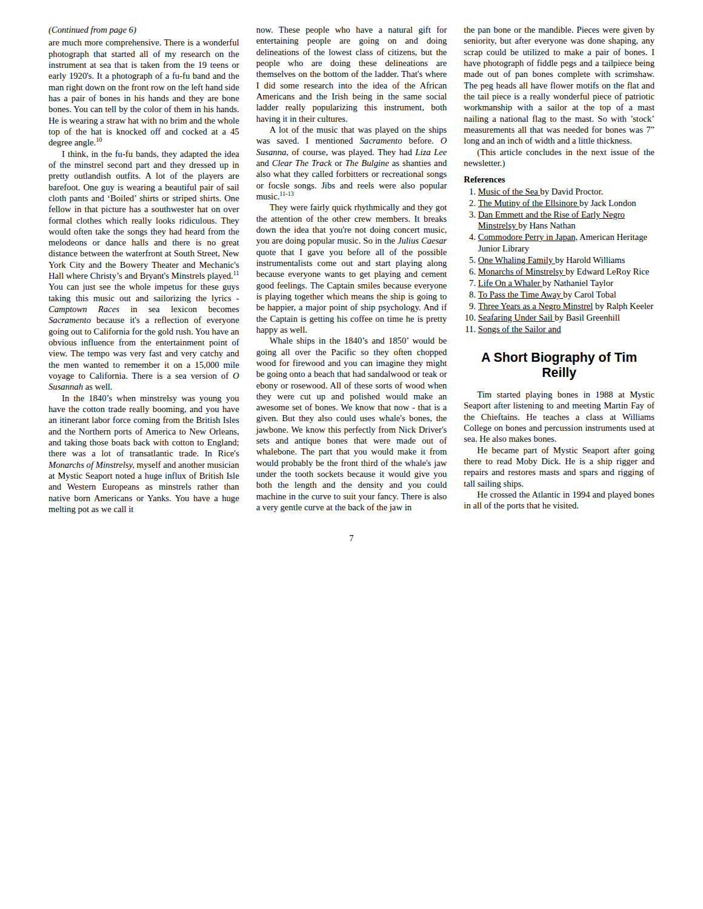(Continued from page 6)
are much more comprehensive. There is a wonderful photograph that started all of my research on the instrument at sea that is taken from the 19 teens or early 1920's. It a photograph of a fu-fu band and the man right down on the front row on the left hand side has a pair of bones in his hands and they are bone bones. You can tell by the color of them in his hands. He is wearing a straw hat with no brim and the whole top of the hat is knocked off and cocked at a 45 degree angle.10
I think, in the fu-fu bands, they adapted the idea of the minstrel second part and they dressed up in pretty outlandish outfits. A lot of the players are barefoot. One guy is wearing a beautiful pair of sail cloth pants and ‘Boiled’ shirts or striped shirts. One fellow in that picture has a southwester hat on over formal clothes which really looks ridiculous. They would often take the songs they had heard from the melodeons or dance halls and there is no great distance between the waterfront at South Street, New York City and the Bowery Theater and Mechanic's Hall where Christy’s and Bryant's Minstrels played.11 You can just see the whole impetus for these guys taking this music out and sailorizing the lyrics - Camptown Races in sea lexicon becomes Sacramento because it's a reflection of everyone going out to California for the gold rush. You have an obvious influence from the entertainment point of view. The tempo was very fast and very catchy and the men wanted to remember it on a 15,000 mile voyage to California. There is a sea version of O Susannah as well.
In the 1840’s when minstrelsy was young you have the cotton trade really booming, and you have an itinerant labor force coming from the British Isles and the Northern ports of America to New Orleans, and taking those boats back with cotton to England; there was a lot of transatlantic trade. In Rice's Monarchs of Minstrelsy, myself and another musician at Mystic Seaport noted a huge influx of British Isle and Western Europeans as minstrels rather than native born Americans or Yanks. You have a huge melting pot as we call it
now. These people who have a natural gift for entertaining people are going on and doing delineations of the lowest class of citizens, but the people who are doing these delineations are themselves on the bottom of the ladder. That's where I did some research into the idea of the African Americans and the Irish being in the same social ladder really popularizing this instrument, both having it in their cultures.
A lot of the music that was played on the ships was saved. I mentioned Sacramento before. O Susanna, of course, was played. They had Liza Lee and Clear The Track or The Bulgine as shanties and also what they called forbitters or recreational songs or focsle songs. Jibs and reels were also popular music.11-13
They were fairly quick rhythmically and they got the attention of the other crew members. It breaks down the idea that you're not doing concert music, you are doing popular music. So in the Julius Caesar quote that I gave you before all of the possible instrumentalists come out and start playing along because everyone wants to get playing and cement good feelings. The Captain smiles because everyone is playing together which means the ship is going to be happier, a major point of ship psychology. And if the Captain is getting his coffee on time he is pretty happy as well.
Whale ships in the 1840’s and 1850’ would be going all over the Pacific so they often chopped wood for firewood and you can imagine they might be going onto a beach that had sandalwood or teak or ebony or rosewood. All of these sorts of wood when they were cut up and polished would make an awesome set of bones. We know that now - that is a given. But they also could uses whale's bones, the jawbone. We know this perfectly from Nick Driver's sets and antique bones that were made out of whalebone. The part that you would make it from would probably be the front third of the whale's jaw under the tooth sockets because it would give you both the length and the density and you could machine in the curve to suit your fancy. There is also a very gentle curve at the back of the jaw in
the pan bone or the mandible. Pieces were given by seniority, but after everyone was done shaping, any scrap could be utilized to make a pair of bones. I have photograph of fiddle pegs and a tailpiece being made out of pan bones complete with scrimshaw. The peg heads all have flower motifs on the flat and the tail piece is a really wonderful piece of patriotic workmanship with a sailor at the top of a mast nailing a national flag to the mast. So with ’stock’ measurements all that was needed for bones was 7” long and an inch of width and a little thickness.
(This article concludes in the next issue of the newsletter.)
References
Music of the Sea by David Proctor.
The Mutiny of the Ellsinore by Jack London
Dan Emmett and the Rise of Early Negro Minstrelsy by Hans Nathan
Commodore Perry in Japan, American Heritage Junior Library
One Whaling Family by Harold Williams
Monarchs of Minstrelsy by Edward LeRoy Rice
Life On a Whaler by Nathaniel Taylor
To Pass the Time Away by Carol Tobal
Three Years as a Negro Minstrel by Ralph Keeler
Seafaring Under Sail by Basil Greenhill
Songs of the Sailor and
A Short Biography of Tim Reilly
Tim started playing bones in 1988 at Mystic Seaport after listening to and meeting Martin Fay of the Chieftains. He teaches a class at Williams College on bones and percussion instruments used at sea. He also makes bones.
He became part of Mystic Seaport after going there to read Moby Dick. He is a ship rigger and repairs and restores masts and spars and rigging of tall sailing ships.
He crossed the Atlantic in 1994 and played bones in all of the ports that he visited.
7